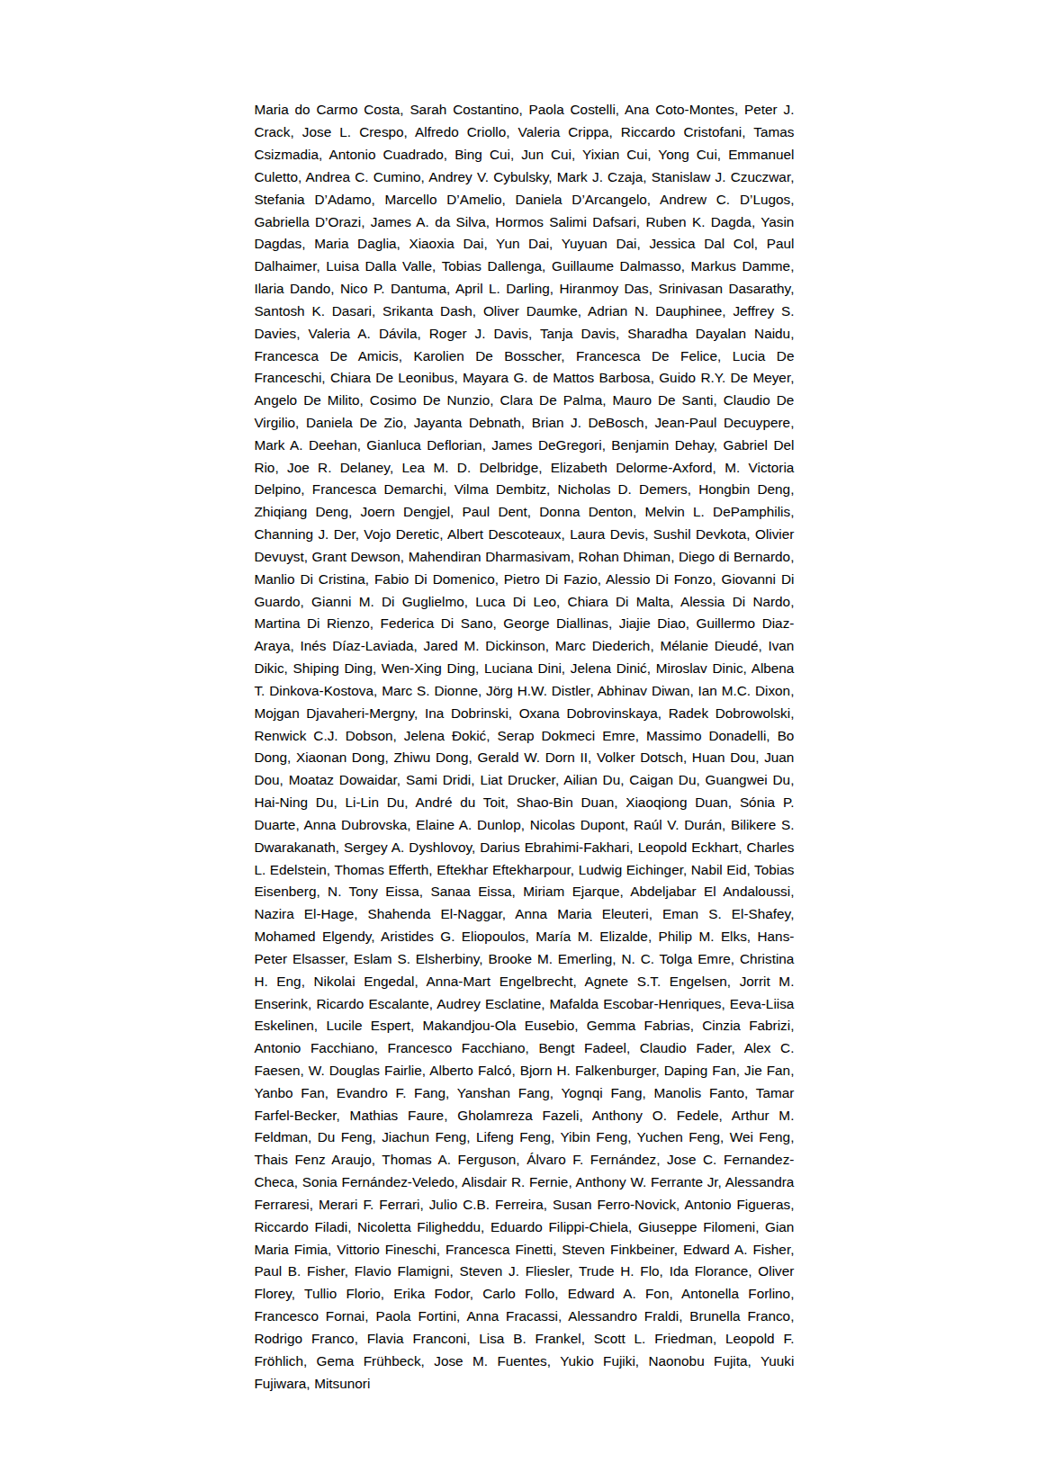Maria do Carmo Costa, Sarah Costantino, Paola Costelli, Ana Coto-Montes, Peter J. Crack, Jose L. Crespo, Alfredo Criollo, Valeria Crippa, Riccardo Cristofani, Tamas Csizmadia, Antonio Cuadrado, Bing Cui, Jun Cui, Yixian Cui, Yong Cui, Emmanuel Culetto, Andrea C. Cumino, Andrey V. Cybulsky, Mark J. Czaja, Stanislaw J. Czuczwar, Stefania D’Adamo, Marcello D’Amelio, Daniela D’Arcangelo, Andrew C. D’Lugos, Gabriella D’Orazi, James A. da Silva, Hormos Salimi Dafsari, Ruben K. Dagda, Yasin Dagdas, Maria Daglia, Xiaoxia Dai, Yun Dai, Yuyuan Dai, Jessica Dal Col, Paul Dalhaimer, Luisa Dalla Valle, Tobias Dallenga, Guillaume Dalmasso, Markus Damme, Ilaria Dando, Nico P. Dantuma, April L. Darling, Hiranmoy Das, Srinivasan Dasarathy, Santosh K. Dasari, Srikanta Dash, Oliver Daumke, Adrian N. Dauphinee, Jeffrey S. Davies, Valeria A. Dávila, Roger J. Davis, Tanja Davis, Sharadha Dayalan Naidu, Francesca De Amicis, Karolien De Bosscher, Francesca De Felice, Lucia De Franceschi, Chiara De Leonibus, Mayara G. de Mattos Barbosa, Guido R.Y. De Meyer, Angelo De Milito, Cosimo De Nunzio, Clara De Palma, Mauro De Santi, Claudio De Virgilio, Daniela De Zio, Jayanta Debnath, Brian J. DeBosch, Jean-Paul Decuypere, Mark A. Deehan, Gianluca Deflorian, James DeGregori, Benjamin Dehay, Gabriel Del Rio, Joe R. Delaney, Lea M. D. Delbridge, Elizabeth Delorme-Axford, M. Victoria Delpino, Francesca Demarchi, Vilma Dembitz, Nicholas D. Demers, Hongbin Deng, Zhiqiang Deng, Joern Dengjel, Paul Dent, Donna Denton, Melvin L. DePamphilis, Channing J. Der, Vojo Deretic, Albert Descoteaux, Laura Devis, Sushil Devkota, Olivier Devuyst, Grant Dewson, Mahendiran Dharmasivam, Rohan Dhiman, Diego di Bernardo, Manlio Di Cristina, Fabio Di Domenico, Pietro Di Fazio, Alessio Di Fonzo, Giovanni Di Guardo, Gianni M. Di Guglielmo, Luca Di Leo, Chiara Di Malta, Alessia Di Nardo, Martina Di Rienzo, Federica Di Sano, George Diallinas, Jiajie Diao, Guillermo Diaz-Araya, Inés Díaz-Laviada, Jared M. Dickinson, Marc Diederich, Mélanie Dieudé, Ivan Dikic, Shiping Ding, Wen-Xing Ding, Luciana Dini, Jelena Dinić, Miroslav Dinic, Albena T. Dinkova-Kostova, Marc S. Dionne, Jörg H.W. Distler, Abhinav Diwan, Ian M.C. Dixon, Mojgan Djavaheri-Mergny, Ina Dobrinski, Oxana Dobrovinskaya, Radek Dobrowolski, Renwick C.J. Dobson, Jelena Đokić, Serap Dokmeci Emre, Massimo Donadelli, Bo Dong, Xiaonan Dong, Zhiwu Dong, Gerald W. Dorn II, Volker Dotsch, Huan Dou, Juan Dou, Moataz Dowaidar, Sami Dridi, Liat Drucker, Ailian Du, Caigan Du, Guangwei Du, Hai-Ning Du, Li-Lin Du, André du Toit, Shao-Bin Duan, Xiaoqiong Duan, Sónia P. Duarte, Anna Dubrovska, Elaine A. Dunlop, Nicolas Dupont, Raúl V. Durán, Bilikere S. Dwarakanath, Sergey A. Dyshlovoy, Darius Ebrahimi-Fakhari, Leopold Eckhart, Charles L. Edelstein, Thomas Efferth, Eftekhar Eftekharpour, Ludwig Eichinger, Nabil Eid, Tobias Eisenberg, N. Tony Eissa, Sanaa Eissa, Miriam Ejarque, Abdeljabar El Andaloussi, Nazira El-Hage, Shahenda El-Naggar, Anna Maria Eleuteri, Eman S. El-Shafey, Mohamed Elgendy, Aristides G. Eliopoulos, María M. Elizalde, Philip M. Elks, Hans-Peter Elsasser, Eslam S. Elsherbiny, Brooke M. Emerling, N. C. Tolga Emre, Christina H. Eng, Nikolai Engedal, Anna-Mart Engelbrecht, Agnete S.T. Engelsen, Jorrit M. Enserink, Ricardo Escalante, Audrey Esclatine, Mafalda Escobar-Henriques, Eeva-Liisa Eskelinen, Lucile Espert, Makandjou-Ola Eusebio, Gemma Fabrias, Cinzia Fabrizi, Antonio Facchiano, Francesco Facchiano, Bengt Fadeel, Claudio Fader, Alex C. Faesen, W. Douglas Fairlie, Alberto Falcó, Bjorn H. Falkenburger, Daping Fan, Jie Fan, Yanbo Fan, Evandro F. Fang, Yanshan Fang, Yognqi Fang, Manolis Fanto, Tamar Farfel-Becker, Mathias Faure, Gholamreza Fazeli, Anthony O. Fedele, Arthur M. Feldman, Du Feng, Jiachun Feng, Lifeng Feng, Yibin Feng, Yuchen Feng, Wei Feng, Thais Fenz Araujo, Thomas A. Ferguson, Álvaro F. Fernández, Jose C. Fernandez-Checa, Sonia Fernández-Veledo, Alisdair R. Fernie, Anthony W. Ferrante Jr, Alessandra Ferraresi, Merari F. Ferrari, Julio C.B. Ferreira, Susan Ferro-Novick, Antonio Figueras, Riccardo Filadi, Nicoletta Filigheddu, Eduardo Filippi-Chiela, Giuseppe Filomeni, Gian Maria Fimia, Vittorio Fineschi, Francesca Finetti, Steven Finkbeiner, Edward A. Fisher, Paul B. Fisher, Flavio Flamigni, Steven J. Fliesler, Trude H. Flo, Ida Florance, Oliver Florey, Tullio Florio, Erika Fodor, Carlo Follo, Edward A. Fon, Antonella Forlino, Francesco Fornai, Paola Fortini, Anna Fracassi, Alessandro Fraldi, Brunella Franco, Rodrigo Franco, Flavia Franconi, Lisa B. Frankel, Scott L. Friedman, Leopold F. Fröhlich, Gema Frühbeck, Jose M. Fuentes, Yukio Fujiki, Naonobu Fujita, Yuuki Fujiwara, Mitsunori